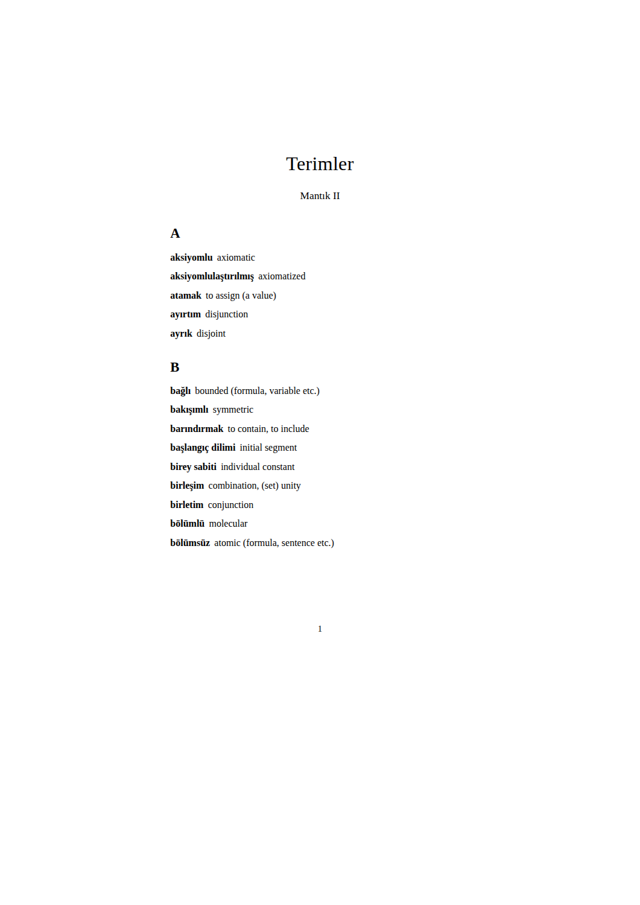Terimler
Mantık II
A
aksiyomlu
axiomatic
aksiyomlulaştırılmış
axiomatized
atamak
to assign (a value)
ayırtım
disjunction
ayrık
disjoint
B
bağlı
bounded (formula, variable etc.)
bakışımlı
symmetric
barındırmak
to contain, to include
başlangıç dilimi
initial segment
birey sabiti
individual constant
birleşim
combination, (set) unity
birletim
conjunction
bölümlü
molecular
bölümsüz
atomic (formula, sentence etc.)
1